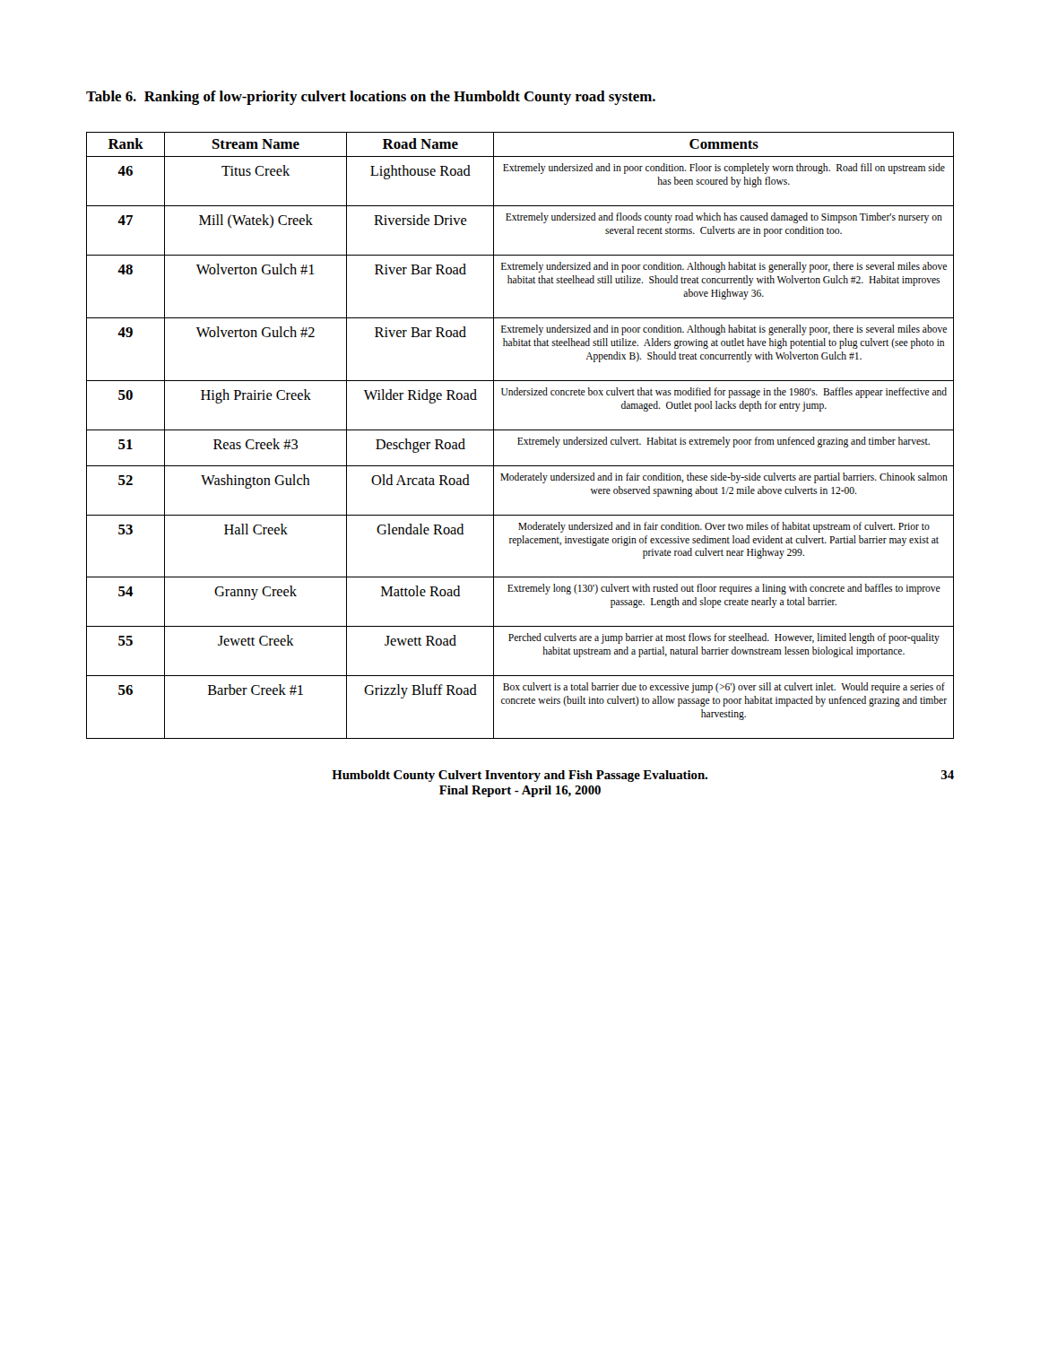Table 6. Ranking of low-priority culvert locations on the Humboldt County road system.
| Rank | Stream Name | Road Name | Comments |
| --- | --- | --- | --- |
| 46 | Titus Creek | Lighthouse Road | Extremely undersized and in poor condition. Floor is completely worn through. Road fill on upstream side has been scoured by high flows. |
| 47 | Mill (Watek) Creek | Riverside Drive | Extremely undersized and floods county road which has caused damaged to Simpson Timber's nursery on several recent storms. Culverts are in poor condition too. |
| 48 | Wolverton Gulch #1 | River Bar Road | Extremely undersized and in poor condition. Although habitat is generally poor, there is several miles above habitat that steelhead still utilize. Should treat concurrently with Wolverton Gulch #2. Habitat improves above Highway 36. |
| 49 | Wolverton Gulch #2 | River Bar Road | Extremely undersized and in poor condition. Although habitat is generally poor, there is several miles above habitat that steelhead still utilize. Alders growing at outlet have high potential to plug culvert (see photo in Appendix B). Should treat concurrently with Wolverton Gulch #1. |
| 50 | High Prairie Creek | Wilder Ridge Road | Undersized concrete box culvert that was modified for passage in the 1980's. Baffles appear ineffective and damaged. Outlet pool lacks depth for entry jump. |
| 51 | Reas Creek #3 | Deschger Road | Extremely undersized culvert. Habitat is extremely poor from unfenced grazing and timber harvest. |
| 52 | Washington Gulch | Old Arcata Road | Moderately undersized and in fair condition, these side-by-side culverts are partial barriers. Chinook salmon were observed spawning about 1/2 mile above culverts in 12-00. |
| 53 | Hall Creek | Glendale Road | Moderately undersized and in fair condition. Over two miles of habitat upstream of culvert. Prior to replacement, investigate origin of excessive sediment load evident at culvert. Partial barrier may exist at private road culvert near Highway 299. |
| 54 | Granny Creek | Mattole Road | Extremely long (130') culvert with rusted out floor requires a lining with concrete and baffles to improve passage. Length and slope create nearly a total barrier. |
| 55 | Jewett Creek | Jewett Road | Perched culverts are a jump barrier at most flows for steelhead. However, limited length of poor-quality habitat upstream and a partial, natural barrier downstream lessen biological importance. |
| 56 | Barber Creek #1 | Grizzly Bluff Road | Box culvert is a total barrier due to excessive jump (>6') over sill at culvert inlet. Would require a series of concrete weirs (built into culvert) to allow passage to poor habitat impacted by unfenced grazing and timber harvesting. |
34 Humboldt County Culvert Inventory and Fish Passage Evaluation. Final Report - April 16, 2000